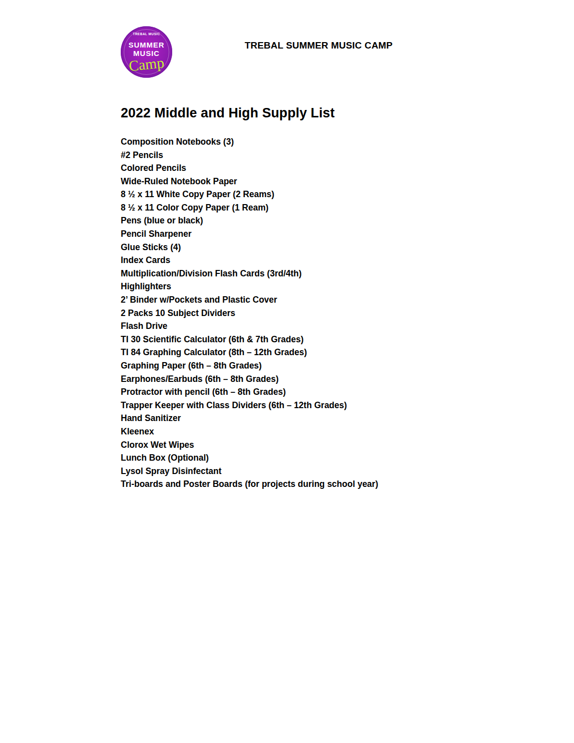Trebal Music Summer Music Camp
TREBAL SUMMER MUSIC CAMP
2022 Middle and High Supply List
Composition Notebooks (3)
#2 Pencils
Colored Pencils
Wide-Ruled Notebook Paper
8 ½ x 11 White Copy Paper (2 Reams)
8 ½ x 11 Color Copy Paper (1 Ream)
Pens (blue or black)
Pencil Sharpener
Glue Sticks (4)
Index Cards
Multiplication/Division Flash Cards (3rd/4th)
Highlighters
2’ Binder w/Pockets and Plastic Cover
2 Packs 10 Subject Dividers
Flash Drive
TI 30 Scientific Calculator (6th & 7th Grades)
TI 84 Graphing Calculator (8th – 12th Grades)
Graphing Paper (6th – 8th Grades)
Earphones/Earbuds (6th – 8th Grades)
Protractor with pencil (6th – 8th Grades)
Trapper Keeper with Class Dividers (6th – 12th Grades)
Hand Sanitizer
Kleenex
Clorox Wet Wipes
Lunch Box (Optional)
Lysol Spray Disinfectant
Tri-boards and Poster Boards (for projects during school year)